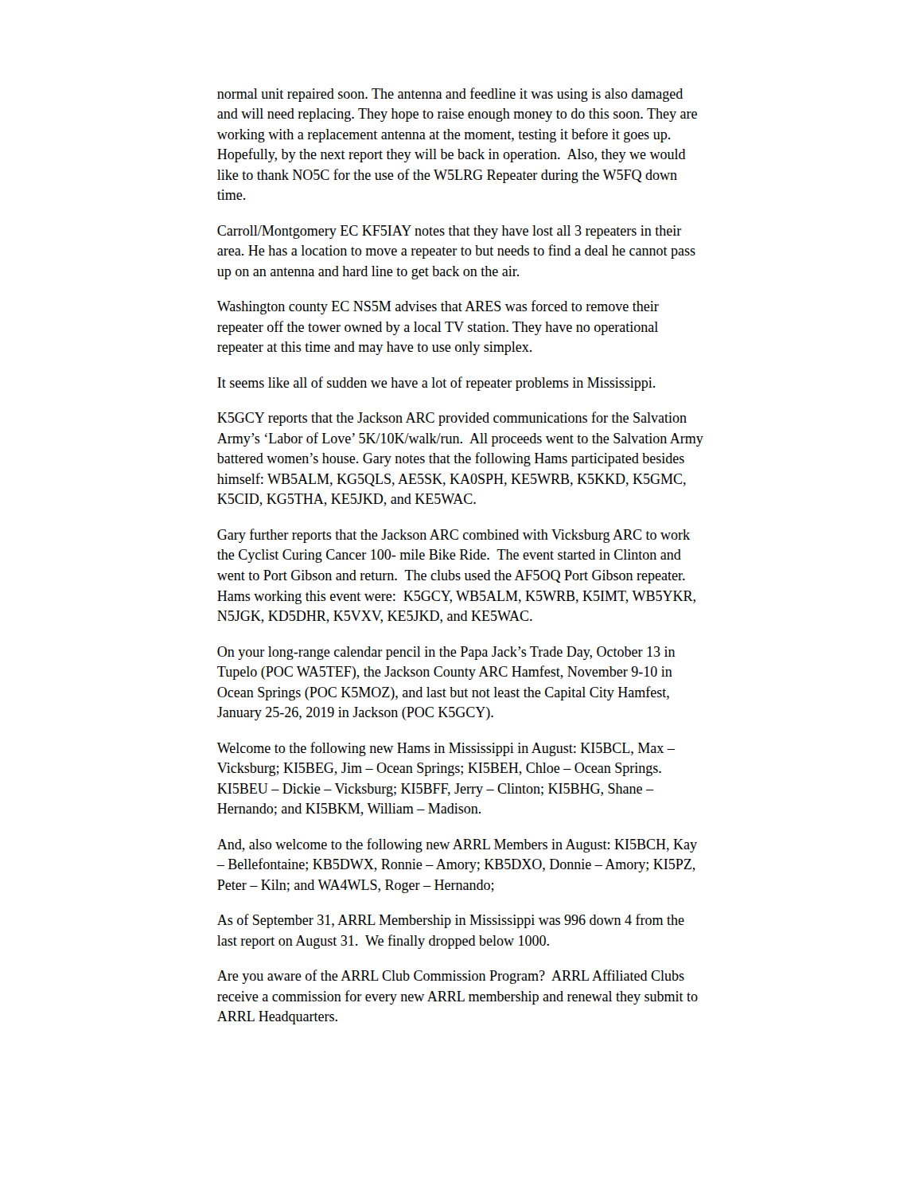normal unit repaired soon. The antenna and feedline it was using is also damaged and will need replacing. They hope to raise enough money to do this soon. They are working with a replacement antenna at the moment, testing it before it goes up. Hopefully, by the next report they will be back in operation. Also, they we would like to thank NO5C for the use of the W5LRG Repeater during the W5FQ down time.
Carroll/Montgomery EC KF5IAY notes that they have lost all 3 repeaters in their area. He has a location to move a repeater to but needs to find a deal he cannot pass up on an antenna and hard line to get back on the air.
Washington county EC NS5M advises that ARES was forced to remove their repeater off the tower owned by a local TV station. They have no operational repeater at this time and may have to use only simplex.
It seems like all of sudden we have a lot of repeater problems in Mississippi.
K5GCY reports that the Jackson ARC provided communications for the Salvation Army’s ‘Labor of Love’ 5K/10K/walk/run. All proceeds went to the Salvation Army battered women’s house. Gary notes that the following Hams participated besides himself: WB5ALM, KG5QLS, AE5SK, KA0SPH, KE5WRB, K5KKD, K5GMC, K5CID, KG5THA, KE5JKD, and KE5WAC.
Gary further reports that the Jackson ARC combined with Vicksburg ARC to work the Cyclist Curing Cancer 100- mile Bike Ride. The event started in Clinton and went to Port Gibson and return. The clubs used the AF5OQ Port Gibson repeater. Hams working this event were: K5GCY, WB5ALM, K5WRB, K5IMT, WB5YKR, N5JGK, KD5DHR, K5VXV, KE5JKD, and KE5WAC.
On your long-range calendar pencil in the Papa Jack’s Trade Day, October 13 in Tupelo (POC WA5TEF), the Jackson County ARC Hamfest, November 9-10 in Ocean Springs (POC K5MOZ), and last but not least the Capital City Hamfest, January 25-26, 2019 in Jackson (POC K5GCY).
Welcome to the following new Hams in Mississippi in August: KI5BCL, Max – Vicksburg; KI5BEG, Jim – Ocean Springs; KI5BEH, Chloe – Ocean Springs. KI5BEU – Dickie – Vicksburg; KI5BFF, Jerry – Clinton; KI5BHG, Shane – Hernando; and KI5BKM, William – Madison.
And, also welcome to the following new ARRL Members in August: KI5BCH, Kay – Bellefontaine; KB5DWX, Ronnie – Amory; KB5DXO, Donnie – Amory; KI5PZ, Peter – Kiln; and WA4WLS, Roger – Hernando;
As of September 31, ARRL Membership in Mississippi was 996 down 4 from the last report on August 31. We finally dropped below 1000.
Are you aware of the ARRL Club Commission Program? ARRL Affiliated Clubs receive a commission for every new ARRL membership and renewal they submit to ARRL Headquarters.